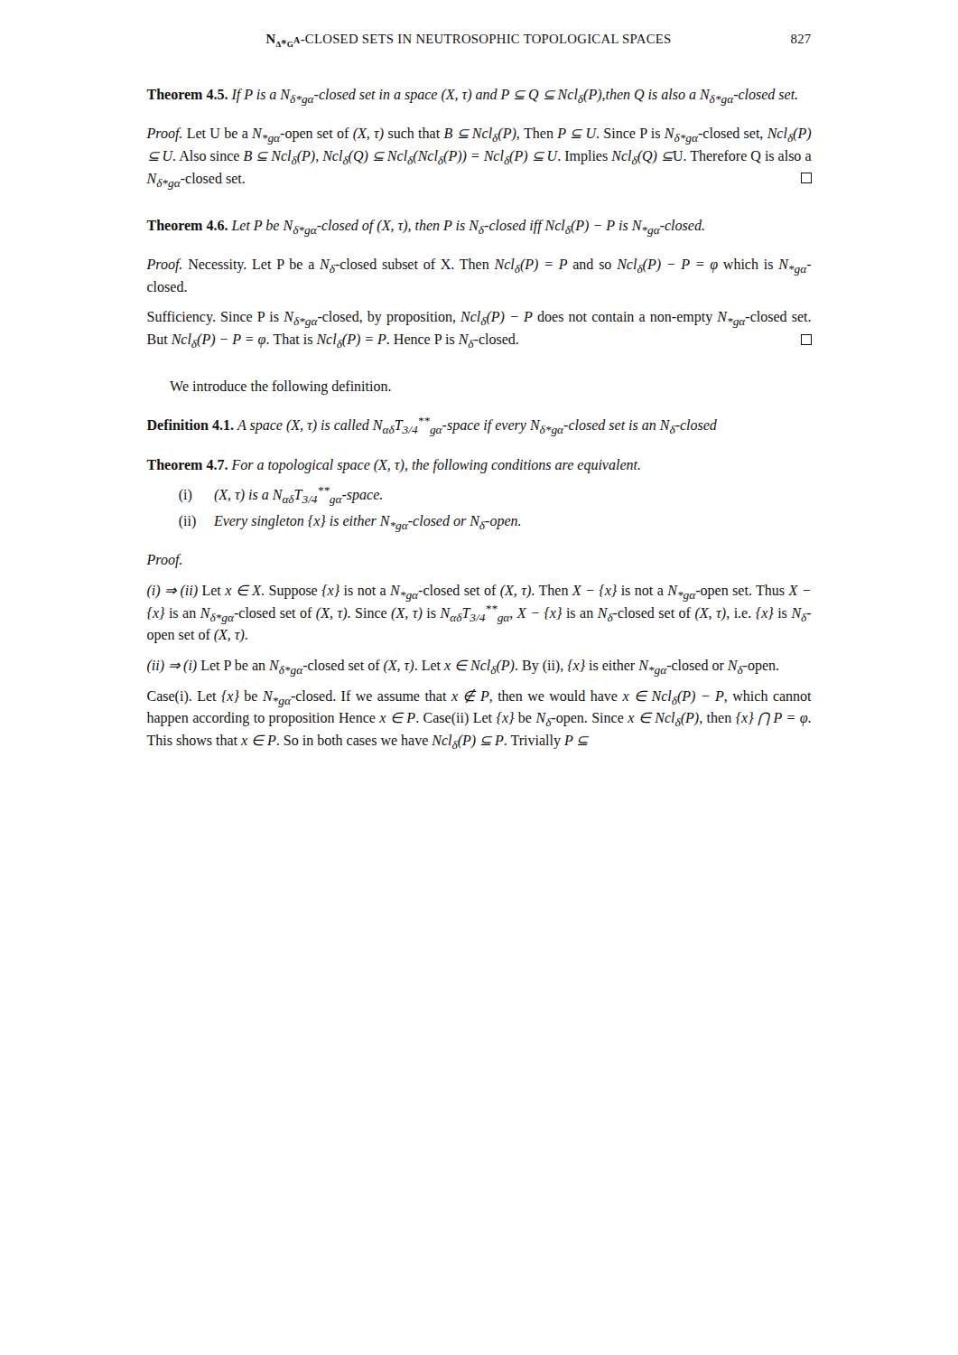Nδ*gα-CLOSED SETS IN NEUTROSOPHIC TOPOLOGICAL SPACES 827
Theorem 4.5. If P is a Nδ*gα-closed set in a space (X, τ) and P ⊆ Q ⊆ Nclδ(P),then Q is also a Nδ*gα-closed set.
Proof. Let U be a N*gα-open set of (X, τ) such that B ⊆ Nclδ(P), Then P ⊆ U. Since P is Nδ*gα-closed set, Nclδ(P) ⊆ U. Also since B ⊆ Nclδ(P), Nclδ(Q) ⊆ Nclδ(Nclδ(P)) = Nclδ(P) ⊆ U. Implies Nclδ(Q) ⊆U. Therefore Q is also a Nδ*gα-closed set.
Theorem 4.6. Let P be Nδ*gα-closed of (X, τ), then P is Nδ-closed iff Nclδ(P) − P is N*gα-closed.
Proof. Necessity. Let P be a Nδ-closed subset of X. Then Nclδ(P) = P and so Nclδ(P) − P = φ which is N*gα-closed.
Sufficiency. Since P is Nδ*gα-closed, by proposition, Nclδ(P) − P does not contain a non-empty N*gα-closed set. But Nclδ(P) − P = φ. That is Nclδ(P) = P. Hence P is Nδ-closed.
We introduce the following definition.
Definition 4.1. A space (X, τ) is called NαδT3/4**gα-space if every Nδ*gα-closed set is an Nδ-closed
Theorem 4.7. For a topological space (X, τ), the following conditions are equivalent.
(i) (X, τ) is a NαδT3/4**gα-space.
(ii) Every singleton {x} is either N*gα-closed or Nδ-open.
Proof.
(i) ⇒ (ii) Let x ∈ X. Suppose {x} is not a N*gα-closed set of (X, τ). Then X − {x} is not a N*gα-open set. Thus X − {x} is an Nδ*gα-closed set of (X, τ). Since (X, τ) is NαδT3/4**gα, X − {x} is an Nδ-closed set of (X, τ), i.e. {x} is Nδ-open set of (X, τ).
(ii) ⇒ (i) Let P be an Nδ*gα-closed set of (X, τ). Let x ∈ Nclδ(P). By (ii), {x} is either N*gα-closed or Nδ-open.
Case(i). Let {x} be N*gα-closed. If we assume that x ∉ P, then we would have x ∈ Nclδ(P) − P, which cannot happen according to proposition Hence x ∈ P. Case(ii) Let {x} be Nδ-open. Since x ∈ Nclδ(P), then {x} ⋂ P = φ. This shows that x ∈ P. So in both cases we have Nclδ(P) ⊆ P. Trivially P ⊆